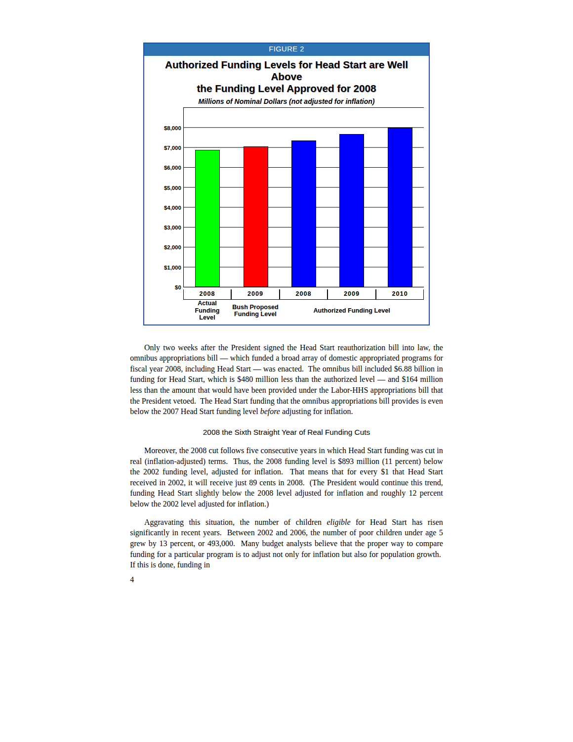FIGURE 2
Authorized Funding Levels for Head Start are Well Above
the Funding Level Approved for 2008
Millions of Nominal Dollars (not adjusted for inflation)
| $8,000 $7,000 $6,000 $5,000 $4,000 $3,000 $2,000 $1,000 $0 | |
| 2008 | 2009 | 2008 | 2009 | 2010 |
| Actual Funding Level | Bush Proposed Funding Level | Authorized Funding Level |
Only two weeks after the President signed the Head Start reauthorization bill into law, the omnibus appropriations bill — which funded a broad array of domestic appropriated programs for fiscal year 2008, including Head Start — was enacted. The omnibus bill included $6.88 billion in funding for Head Start, which is $480 million less than the authorized level — and $164 million less than the amount that would have been provided under the Labor-HHS appropriations bill that the President vetoed. The Head Start funding that the omnibus appropriations bill provides is even below the 2007 Head Start funding level before adjusting for inflation.
2008 the Sixth Straight Year of Real Funding Cuts
Moreover, the 2008 cut follows five consecutive years in which Head Start funding was cut in real (inflation-adjusted) terms. Thus, the 2008 funding level is $893 million (11 percent) below the 2002 funding level, adjusted for inflation. That means that for every $1 that Head Start received in 2002, it will receive just 89 cents in 2008. (The President would continue this trend, funding Head Start slightly below the 2008 level adjusted for inflation and roughly 12 percent below the 2002 level adjusted for inflation.)
Aggravating this situation, the number of children eligible for Head Start has risen significantly in recent years. Between 2002 and 2006, the number of poor children under age 5 grew by 13 percent, or 493,000. Many budget analysts believe that the proper way to compare funding for a particular program is to adjust not only for inflation but also for population growth. If this is done, funding in
4